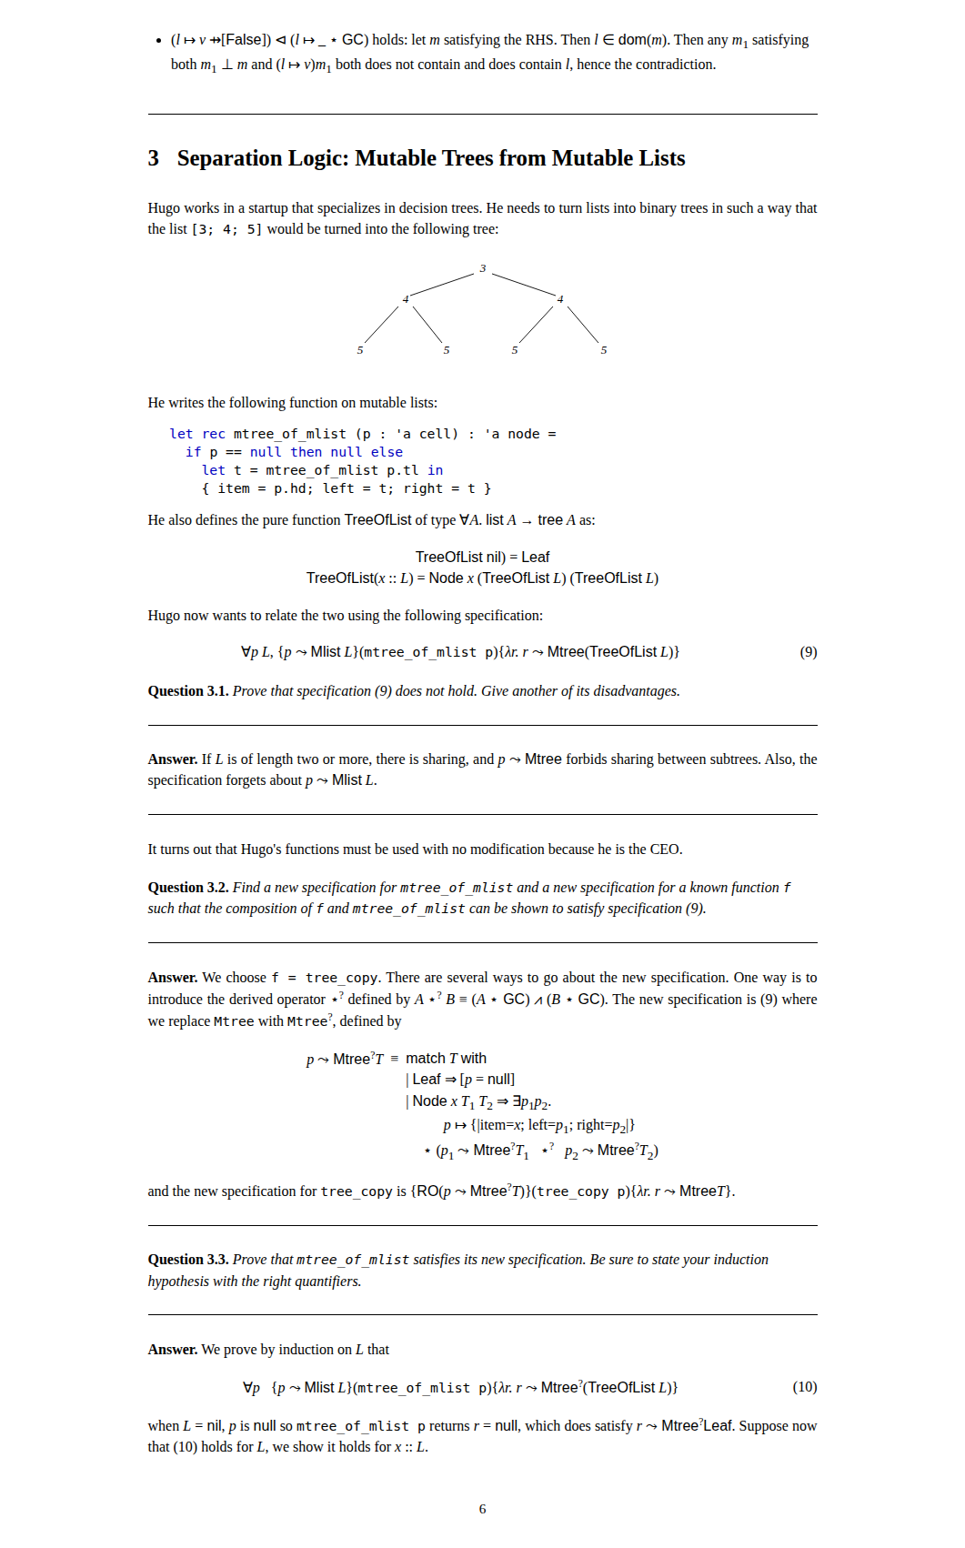(l ↦ v ⇸[False]) ⊲ (l ↦ _ ⋆ GC) holds: let m satisfying the RHS. Then l ∈ dom(m). Then any m1 satisfying both m1 ⊥ m and (l ↦ v)m1 both does not contain and does contain l, hence the contradiction.
3 Separation Logic: Mutable Trees from Mutable Lists
Hugo works in a startup that specializes in decision trees. He needs to turn lists into binary trees in such a way that the list [3; 4; 5] would be turned into the following tree:
3 4 4 5 5 5 5
He writes the following function on mutable lists:
let rec mtree_of_mlist (p : 'a cell) : 'a node =
  if p == null then null else
    let t = mtree_of_mlist p.tl in
    { item = p.hd; left = t; right = t }
He also defines the pure function TreeOfList of type ∀A. list A → tree A as:
TreeOfList nil) = Leaf
TreeOfList(x :: L) = Node x (TreeOfList L) (TreeOfList L)
Hugo now wants to relate the two using the following specification:
∀p L, {p ⤳ Mlist L}(mtree_of_mlist p){λr. r ⤳ Mtree(TreeOfList L)}
(9)
Question 3.1. Prove that specification (9) does not hold. Give another of its disadvantages.
Answer. If L is of length two or more, there is sharing, and p ⤳ Mtree forbids sharing between subtrees. Also, the specification forgets about p ⤳ Mlist L.
It turns out that Hugo's functions must be used with no modification because he is the CEO.
Question 3.2. Find a new specification for mtree_of_mlist and a new specification for a known function f such that the composition of f and mtree_of_mlist can be shown to satisfy specification (9).
Answer. We choose f = tree_copy. There are several ways to go about the new specification. One way is to introduce the derived operator ⋆? defined by A ⋆? B ≡ (A ⋆ GC) ⩘ (B ⋆ GC). The new specification is (9) where we replace Mtree with Mtree?, defined by
| p ⤳ Mtree ? T | ≡ | match T with / Leaf ⇒ [ p = null ] / Node x T 1 T 2 ⇒ ∃ p 1 p 2 . p ↦ {/item= x ; left= p 1 ; right= p 2 /} ⋆ ( p 1 ⤳ Mtree ? T 1 ⋆ ? p 2 ⤳ Mtree ? T 2 ) |
and the new specification for tree_copy is {RO(p ⤳ Mtree?T)}(tree_copy p){λr. r ⤳ Mtree T}.
Question 3.3. Prove that mtree_of_mlist satisfies its new specification. Be sure to state your induction hypothesis with the right quantifiers.
Answer. We prove by induction on L that
∀p {p ⤳ Mlist L}(mtree_of_mlist p){λr. r ⤳ Mtree?(TreeOfList L)}
(10)
when L = nil, p is null so mtree_of_mlist p returns r = null, which does satisfy r ⤳ Mtree?Leaf. Suppose now that (10) holds for L, we show it holds for x :: L.
6